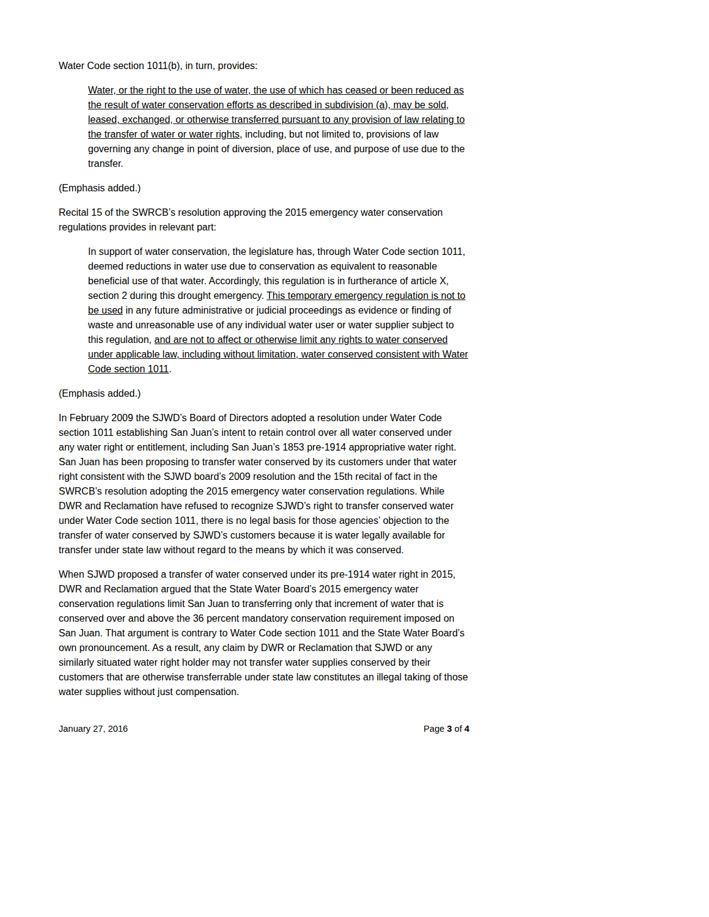Water Code section 1011(b), in turn, provides:
Water, or the right to the use of water, the use of which has ceased or been reduced as the result of water conservation efforts as described in subdivision (a), may be sold, leased, exchanged, or otherwise transferred pursuant to any provision of law relating to the transfer of water or water rights, including, but not limited to, provisions of law governing any change in point of diversion, place of use, and purpose of use due to the transfer.
(Emphasis added.)
Recital 15 of the SWRCB’s resolution approving the 2015 emergency water conservation regulations provides in relevant part:
In support of water conservation, the legislature has, through Water Code section 1011, deemed reductions in water use due to conservation as equivalent to reasonable beneficial use of that water. Accordingly, this regulation is in furtherance of article X, section 2 during this drought emergency. This temporary emergency regulation is not to be used in any future administrative or judicial proceedings as evidence or finding of waste and unreasonable use of any individual water user or water supplier subject to this regulation, and are not to affect or otherwise limit any rights to water conserved under applicable law, including without limitation, water conserved consistent with Water Code section 1011.
(Emphasis added.)
In February 2009 the SJWD’s Board of Directors adopted a resolution under Water Code section 1011 establishing San Juan’s intent to retain control over all water conserved under any water right or entitlement, including San Juan’s 1853 pre-1914 appropriative water right. San Juan has been proposing to transfer water conserved by its customers under that water right consistent with the SJWD board’s 2009 resolution and the 15th recital of fact in the SWRCB’s resolution adopting the 2015 emergency water conservation regulations. While DWR and Reclamation have refused to recognize SJWD’s right to transfer conserved water under Water Code section 1011, there is no legal basis for those agencies’ objection to the transfer of water conserved by SJWD’s customers because it is water legally available for transfer under state law without regard to the means by which it was conserved.
When SJWD proposed a transfer of water conserved under its pre-1914 water right in 2015, DWR and Reclamation argued that the State Water Board’s 2015 emergency water conservation regulations limit San Juan to transferring only that increment of water that is conserved over and above the 36 percent mandatory conservation requirement imposed on San Juan. That argument is contrary to Water Code section 1011 and the State Water Board’s own pronouncement. As a result, any claim by DWR or Reclamation that SJWD or any similarly situated water right holder may not transfer water supplies conserved by their customers that are otherwise transferrable under state law constitutes an illegal taking of those water supplies without just compensation.
January 27, 2016 Page 3 of 4